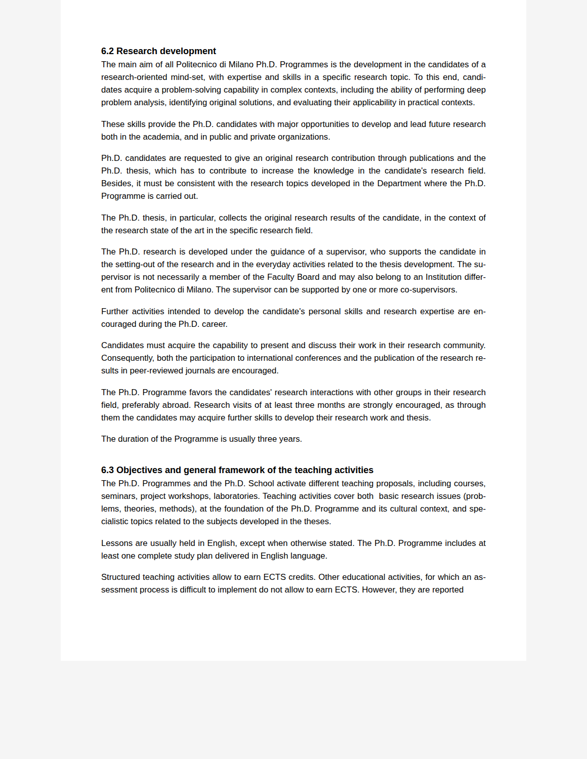6.2 Research development
The main aim of all Politecnico di Milano Ph.D. Programmes is the development in the candidates of a research-oriented mind-set, with expertise and skills in a specific research topic. To this end, candidates acquire a problem-solving capability in complex contexts, including the ability of performing deep problem analysis, identifying original solutions, and evaluating their applicability in practical contexts.
These skills provide the Ph.D. candidates with major opportunities to develop and lead future research both in the academia, and in public and private organizations.
Ph.D. candidates are requested to give an original research contribution through publications and the Ph.D. thesis, which has to contribute to increase the knowledge in the candidate's research field. Besides, it must be consistent with the research topics developed in the Department where the Ph.D. Programme is carried out.
The Ph.D. thesis, in particular, collects the original research results of the candidate, in the context of the research state of the art in the specific research field.
The Ph.D. research is developed under the guidance of a supervisor, who supports the candidate in the setting-out of the research and in the everyday activities related to the thesis development. The supervisor is not necessarily a member of the Faculty Board and may also belong to an Institution different from Politecnico di Milano. The supervisor can be supported by one or more co-supervisors.
Further activities intended to develop the candidate's personal skills and research expertise are encouraged during the Ph.D. career.
Candidates must acquire the capability to present and discuss their work in their research community. Consequently, both the participation to international conferences and the publication of the research results in peer-reviewed journals are encouraged.
The Ph.D. Programme favors the candidates' research interactions with other groups in their research field, preferably abroad. Research visits of at least three months are strongly encouraged, as through them the candidates may acquire further skills to develop their research work and thesis.
The duration of the Programme is usually three years.
6.3 Objectives and general framework of the teaching activities
The Ph.D. Programmes and the Ph.D. School activate different teaching proposals, including courses, seminars, project workshops, laboratories. Teaching activities cover both basic research issues (problems, theories, methods), at the foundation of the Ph.D. Programme and its cultural context, and specialistic topics related to the subjects developed in the theses.
Lessons are usually held in English, except when otherwise stated. The Ph.D. Programme includes at least one complete study plan delivered in English language.
Structured teaching activities allow to earn ECTS credits. Other educational activities, for which an assessment process is difficult to implement do not allow to earn ECTS. However, they are reported